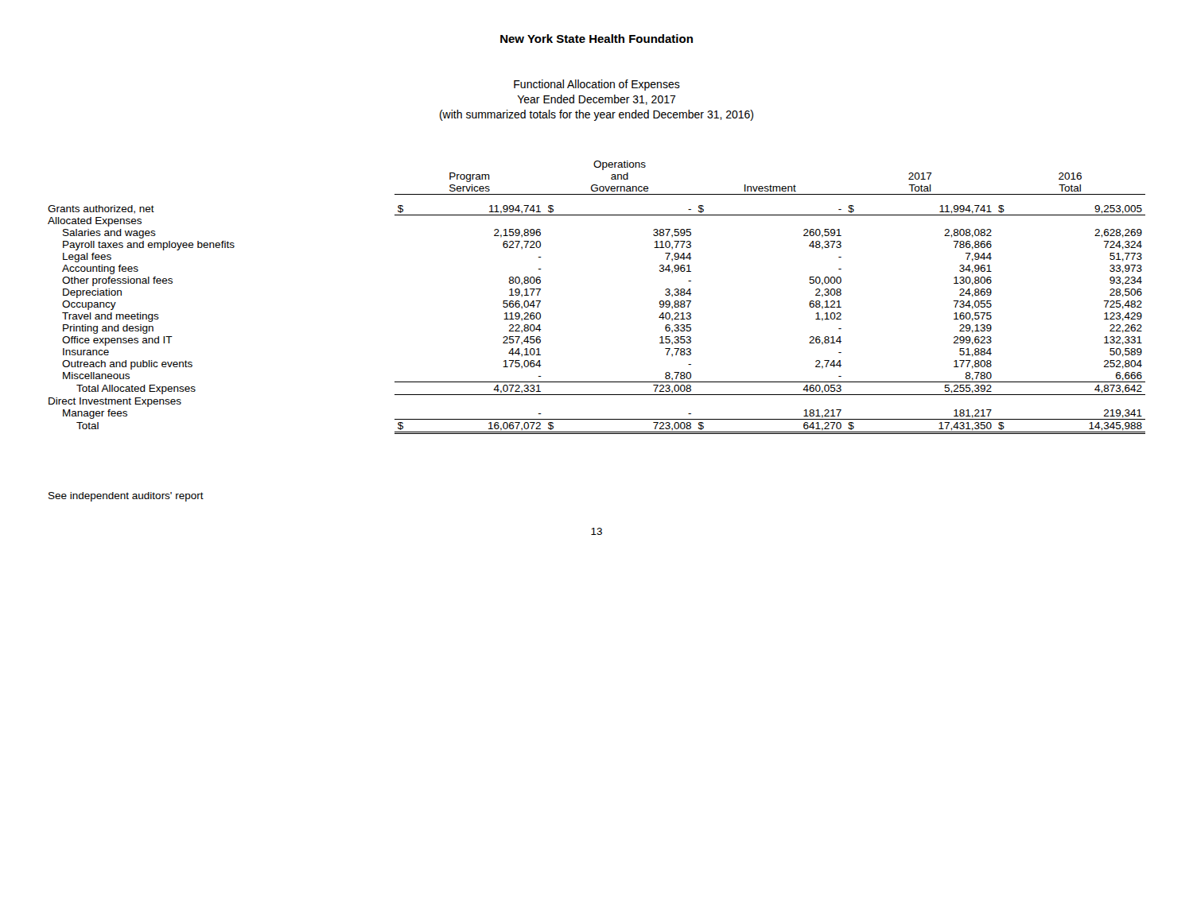New York State Health Foundation
Functional Allocation of Expenses
Year Ended December 31, 2017
(with summarized totals for the year ended December 31, 2016)
| | | Operations | | | |
| --- | --- | --- | --- | --- | --- |
| | Program | and | | 2017 | 2016 |
| | Services | Governance | Investment | Total | Total |
| Grants authorized, net | $ | 11,994,741 | $ | - | $ | - | $ | 11,994,741 | $ | 9,253,005 |
| Allocated Expenses | |
| Salaries and wages | | 2,159,896 | | 387,595 | | 260,591 | | 2,808,082 | | 2,628,269 |
| Payroll taxes and employee benefits | | 627,720 | | 110,773 | | 48,373 | | 786,866 | | 724,324 |
| Legal fees | | - | | 7,944 | | - | | 7,944 | | 51,773 |
| Accounting fees | | - | | 34,961 | | - | | 34,961 | | 33,973 |
| Other professional fees | | 80,806 | | - | | 50,000 | | 130,806 | | 93,234 |
| Depreciation | | 19,177 | | 3,384 | | 2,308 | | 24,869 | | 28,506 |
| Occupancy | | 566,047 | | 99,887 | | 68,121 | | 734,055 | | 725,482 |
| Travel and meetings | | 119,260 | | 40,213 | | 1,102 | | 160,575 | | 123,429 |
| Printing and design | | 22,804 | | 6,335 | | - | | 29,139 | | 22,262 |
| Office expenses and IT | | 257,456 | | 15,353 | | 26,814 | | 299,623 | | 132,331 |
| Insurance | | 44,101 | | 7,783 | | - | | 51,884 | | 50,589 |
| Outreach and public events | | 175,064 | | - | | 2,744 | | 177,808 | | 252,804 |
| Miscellaneous | | - | | 8,780 | | - | | 8,780 | | 6,666 |
| Total Allocated Expenses | | 4,072,331 | | 723,008 | | 460,053 | | 5,255,392 | | 4,873,642 |
| Direct Investment Expenses | |
| Manager fees | | - | | - | | 181,217 | | 181,217 | | 219,341 |
| Total | $ | 16,067,072 | $ | 723,008 | $ | 641,270 | $ | 17,431,350 | $ | 14,345,988 |
See independent auditors' report
13